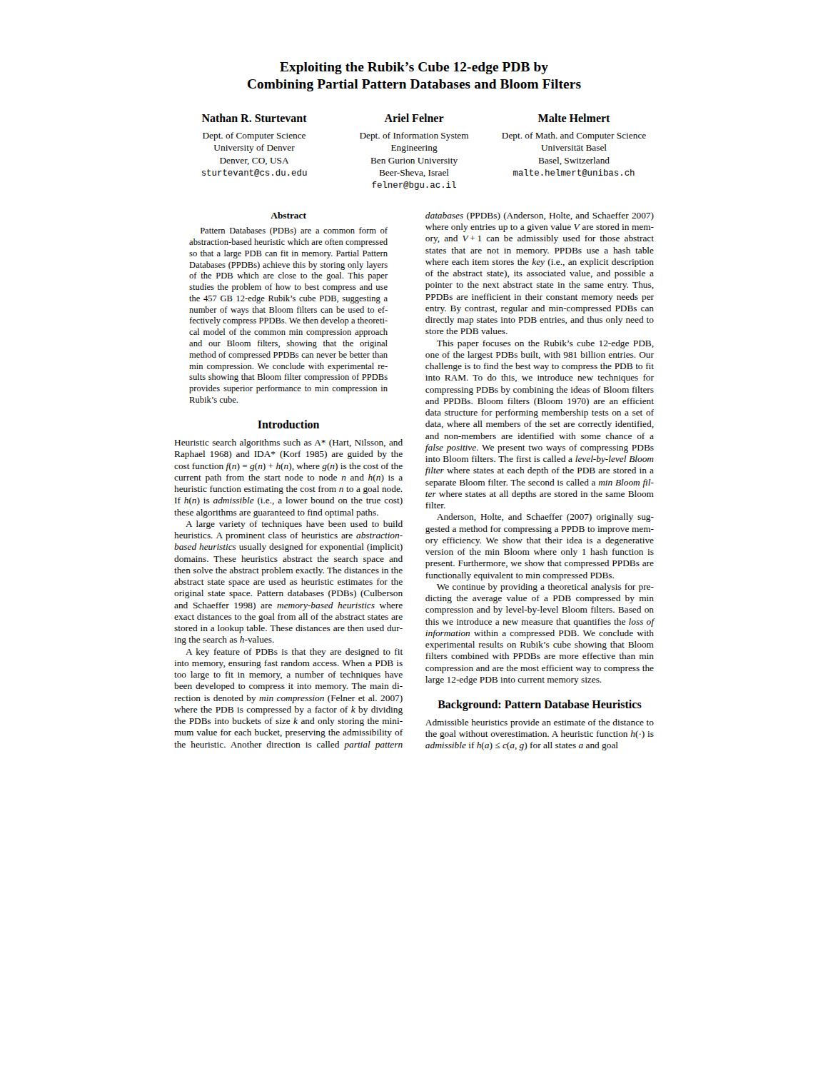Exploiting the Rubik’s Cube 12-edge PDB by
Combining Partial Pattern Databases and Bloom Filters
Nathan R. Sturtevant
Dept. of Computer Science
University of Denver
Denver, CO, USA
sturtevant@cs.du.edu
Ariel Felner
Dept. of Information System Engineering
Ben Gurion University
Beer-Sheva, Israel
felner@bgu.ac.il
Malte Helmert
Dept. of Math. and Computer Science
Universität Basel
Basel, Switzerland
malte.helmert@unibas.ch
Abstract
Pattern Databases (PDBs) are a common form of abstraction-based heuristic which are often compressed so that a large PDB can fit in memory. Partial Pattern Databases (PPDBs) achieve this by storing only layers of the PDB which are close to the goal. This paper studies the problem of how to best compress and use the 457 GB 12-edge Rubik’s cube PDB, suggesting a number of ways that Bloom filters can be used to effectively compress PPDBs. We then develop a theoretical model of the common min compression approach and our Bloom filters, showing that the original method of compressed PPDBs can never be better than min compression. We conclude with experimental results showing that Bloom filter compression of PPDBs provides superior performance to min compression in Rubik’s cube.
Introduction
Heuristic search algorithms such as A* (Hart, Nilsson, and Raphael 1968) and IDA* (Korf 1985) are guided by the cost function f(n) = g(n) + h(n), where g(n) is the cost of the current path from the start node to node n and h(n) is a heuristic function estimating the cost from n to a goal node. If h(n) is admissible (i.e., a lower bound on the true cost) these algorithms are guaranteed to find optimal paths.
A large variety of techniques have been used to build heuristics. A prominent class of heuristics are abstraction-based heuristics usually designed for exponential (implicit) domains. These heuristics abstract the search space and then solve the abstract problem exactly. The distances in the abstract state space are used as heuristic estimates for the original state space. Pattern databases (PDBs) (Culberson and Schaeffer 1998) are memory-based heuristics where exact distances to the goal from all of the abstract states are stored in a lookup table. These distances are then used during the search as h-values.
A key feature of PDBs is that they are designed to fit into memory, ensuring fast random access. When a PDB is too large to fit in memory, a number of techniques have been developed to compress it into memory. The main direction is denoted by min compression (Felner et al. 2007) where the PDB is compressed by a factor of k by dividing the PDBs into buckets of size k and only storing the minimum value for each bucket, preserving the admissibility of the heuristic. Another direction is called partial pattern databases (PPDBs) (Anderson, Holte, and Schaeffer 2007) where only entries up to a given value V are stored in memory, and V + 1 can be admissibly used for those abstract states that are not in memory. PPDBs use a hash table where each item stores the key (i.e., an explicit description of the abstract state), its associated value, and possible a pointer to the next abstract state in the same entry. Thus, PPDBs are inefficient in their constant memory needs per entry. By contrast, regular and min-compressed PDBs can directly map states into PDB entries, and thus only need to store the PDB values.
This paper focuses on the Rubik’s cube 12-edge PDB, one of the largest PDBs built, with 981 billion entries. Our challenge is to find the best way to compress the PDB to fit into RAM. To do this, we introduce new techniques for compressing PDBs by combining the ideas of Bloom filters and PPDBs. Bloom filters (Bloom 1970) are an efficient data structure for performing membership tests on a set of data, where all members of the set are correctly identified, and non-members are identified with some chance of a false positive. We present two ways of compressing PDBs into Bloom filters. The first is called a level-by-level Bloom filter where states at each depth of the PDB are stored in a separate Bloom filter. The second is called a min Bloom filter where states at all depths are stored in the same Bloom filter.
Anderson, Holte, and Schaeffer (2007) originally suggested a method for compressing a PPDB to improve memory efficiency. We show that their idea is a degenerative version of the min Bloom where only 1 hash function is present. Furthermore, we show that compressed PPDBs are functionally equivalent to min compressed PDBs.
We continue by providing a theoretical analysis for predicting the average value of a PDB compressed by min compression and by level-by-level Bloom filters. Based on this we introduce a new measure that quantifies the loss of information within a compressed PDB. We conclude with experimental results on Rubik’s cube showing that Bloom filters combined with PPDBs are more effective than min compression and are the most efficient way to compress the large 12-edge PDB into current memory sizes.
Background: Pattern Database Heuristics
Admissible heuristics provide an estimate of the distance to the goal without overestimation. A heuristic function h(·) is admissible if h(a) ≤ c(a, g) for all states a and goal